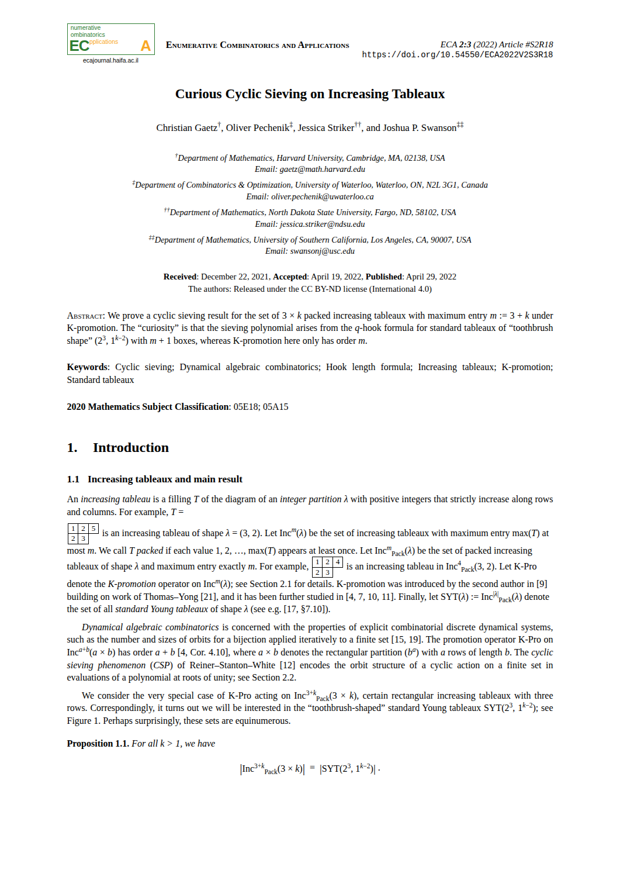numerative ombinatorics pplications EC A ecajournal.haifa.ac.il
Enumerative Combinatorics and Applications
ECA 2:3 (2022) Article #S2R18
https://doi.org/10.54550/ECA2022V2S3R18
Curious Cyclic Sieving on Increasing Tableaux
Christian Gaetz†, Oliver Pechenik‡, Jessica Striker††, and Joshua P. Swanson‡‡
†Department of Mathematics, Harvard University, Cambridge, MA, 02138, USA
Email: gaetz@math.harvard.edu
‡Department of Combinatorics & Optimization, University of Waterloo, Waterloo, ON, N2L 3G1, Canada
Email: oliver.pechenik@uwaterloo.ca
††Department of Mathematics, North Dakota State University, Fargo, ND, 58102, USA
Email: jessica.striker@ndsu.edu
‡‡Department of Mathematics, University of Southern California, Los Angeles, CA, 90007, USA
Email: swansonj@usc.edu
Received: December 22, 2021, Accepted: April 19, 2022, Published: April 29, 2022
The authors: Released under the CC BY-ND license (International 4.0)
Abstract: We prove a cyclic sieving result for the set of 3 × k packed increasing tableaux with maximum entry m := 3 + k under K-promotion. The “curiosity” is that the sieving polynomial arises from the q-hook formula for standard tableaux of “toothbrush shape” (23, 1k−2) with m + 1 boxes, whereas K-promotion here only has order m.
Keywords: Cyclic sieving; Dynamical algebraic combinatorics; Hook length formula; Increasing tableaux; K-promotion; Standard tableaux
2020 Mathematics Subject Classification: 05E18; 05A15
1. Introduction
1.1 Increasing tableaux and main result
An increasing tableau is a filling T of the diagram of an integer partition λ with positive integers that strictly increase along rows and columns. For example, T =
| 1 | 2 | 5 |
| 2 | 3 | |
is an increasing tableau of shape λ = (3, 2). Let Incm(λ) be the set of increasing tableaux with maximum entry max(T) at most m. We call T packed if each value 1, 2, …, max(T) appears at least once. Let IncmPack(λ) be the set of packed increasing tableaux of shape λ and maximum entry exactly m. For example,
| 1 | 2 | 4 |
| 2 | 3 | |
is an increasing tableau in Inc4Pack(3, 2). Let K-Pro denote the K-promotion operator on Incm(λ); see Section 2.1 for details. K-promotion was introduced by the second author in [9] building on work of Thomas–Yong [21], and it has been further studied in [4, 7, 10, 11]. Finally, let SYT(λ) := Inc|λ|Pack(λ) denote the set of all standard Young tableaux of shape λ (see e.g. [17, §7.10]).
Dynamical algebraic combinatorics is concerned with the properties of explicit combinatorial discrete dynamical systems, such as the number and sizes of orbits for a bijection applied iteratively to a finite set [15, 19]. The promotion operator K-Pro on Inca+b(a × b) has order a + b [4, Cor. 4.10], where a × b denotes the rectangular partition (ba) with a rows of length b. The cyclic sieving phenomenon (CSP) of Reiner–Stanton–White [12] encodes the orbit structure of a cyclic action on a finite set in evaluations of a polynomial at roots of unity; see Section 2.2.
We consider the very special case of K-Pro acting on Inc3+kPack(3 × k), certain rectangular increasing tableaux with three rows. Correspondingly, it turns out we will be interested in the “toothbrush-shaped” standard Young tableaux SYT(23, 1k−2); see Figure 1. Perhaps surprisingly, these sets are equinumerous.
Proposition 1.1. For all k > 1, we have
|Inc3+kPack(3 × k)| = |SYT(23, 1k−2)| .